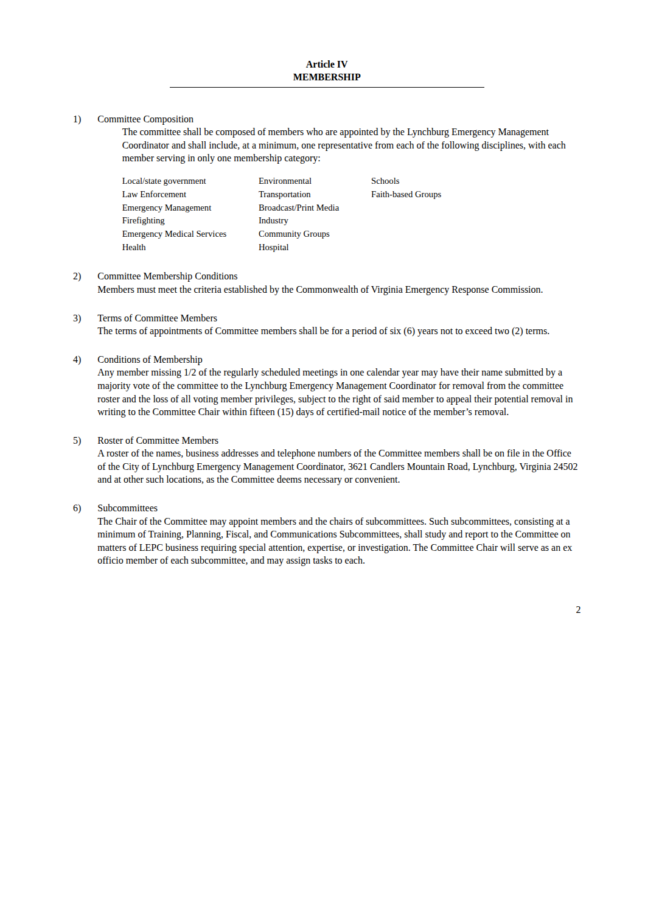Article IV
MEMBERSHIP
1) Committee Composition
The committee shall be composed of members who are appointed by the Lynchburg Emergency Management Coordinator and shall include, at a minimum, one representative from each of the following disciplines, with each member serving in only one membership category:
| Local/state government | Environmental | Schools |
| Law Enforcement | Transportation | Faith-based Groups |
| Emergency Management | Broadcast/Print Media | |
| Firefighting | Industry | |
| Emergency Medical Services | Community Groups | |
| Health | Hospital | |
2) Committee Membership Conditions
Members must meet the criteria established by the Commonwealth of Virginia Emergency Response Commission.
3) Terms of Committee Members
The terms of appointments of Committee members shall be for a period of six (6) years not to exceed two (2) terms.
4) Conditions of Membership
Any member missing 1/2 of the regularly scheduled meetings in one calendar year may have their name submitted by a majority vote of the committee to the Lynchburg Emergency Management Coordinator for removal from the committee roster and the loss of all voting member privileges, subject to the right of said member to appeal their potential removal in writing to the Committee Chair within fifteen (15) days of certified-mail notice of the member’s removal.
5) Roster of Committee Members
A roster of the names, business addresses and telephone numbers of the Committee members shall be on file in the Office of the City of Lynchburg Emergency Management Coordinator, 3621 Candlers Mountain Road, Lynchburg, Virginia 24502 and at other such locations, as the Committee deems necessary or convenient.
6) Subcommittees
The Chair of the Committee may appoint members and the chairs of subcommittees. Such subcommittees, consisting at a minimum of Training, Planning, Fiscal, and Communications Subcommittees, shall study and report to the Committee on matters of LEPC business requiring special attention, expertise, or investigation. The Committee Chair will serve as an ex officio member of each subcommittee, and may assign tasks to each.
2